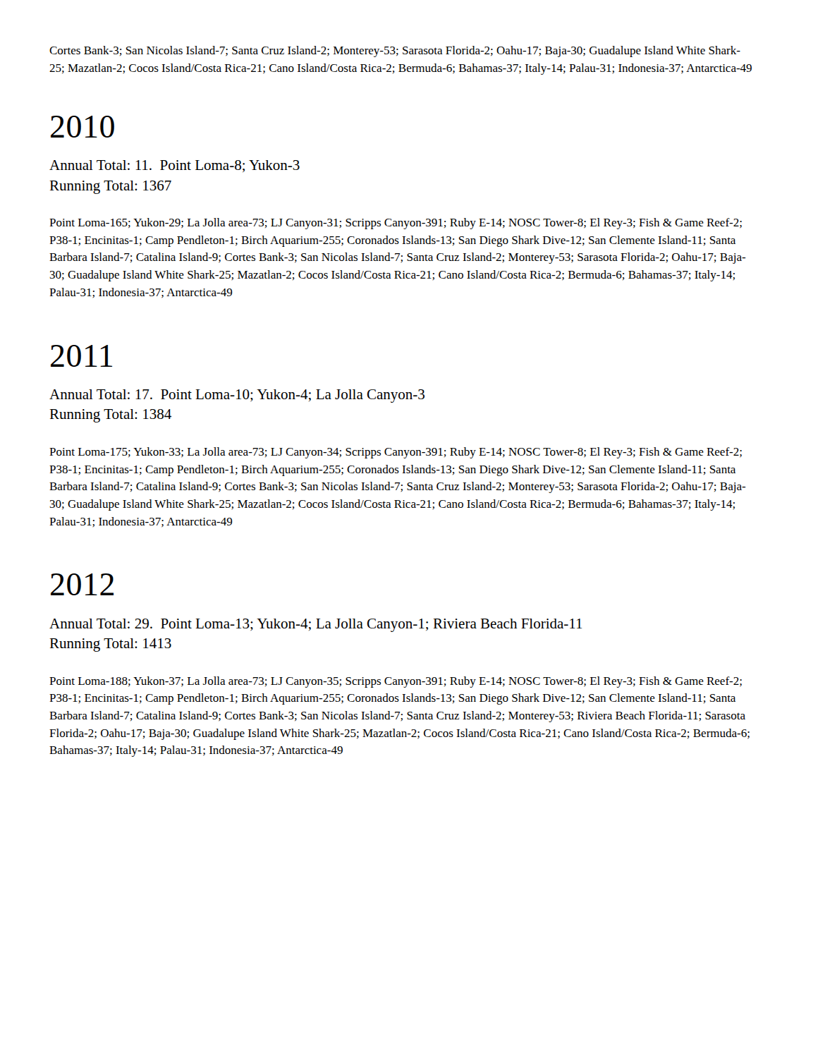Cortes Bank-3; San Nicolas Island-7; Santa Cruz Island-2; Monterey-53; Sarasota Florida-2; Oahu-17; Baja-30; Guadalupe Island White Shark-25; Mazatlan-2; Cocos Island/Costa Rica-21; Cano Island/Costa Rica-2; Bermuda-6; Bahamas-37; Italy-14; Palau-31; Indonesia-37; Antarctica-49
2010
Annual Total: 11. Point Loma-8; Yukon-3
Running Total: 1367
Point Loma-165; Yukon-29; La Jolla area-73; LJ Canyon-31; Scripps Canyon-391; Ruby E-14; NOSC Tower-8; El Rey-3; Fish & Game Reef-2; P38-1; Encinitas-1; Camp Pendleton-1; Birch Aquarium-255; Coronados Islands-13; San Diego Shark Dive-12; San Clemente Island-11; Santa Barbara Island-7; Catalina Island-9; Cortes Bank-3; San Nicolas Island-7; Santa Cruz Island-2; Monterey-53; Sarasota Florida-2; Oahu-17; Baja-30; Guadalupe Island White Shark-25; Mazatlan-2; Cocos Island/Costa Rica-21; Cano Island/Costa Rica-2; Bermuda-6; Bahamas-37; Italy-14; Palau-31; Indonesia-37; Antarctica-49
2011
Annual Total: 17. Point Loma-10; Yukon-4; La Jolla Canyon-3
Running Total: 1384
Point Loma-175; Yukon-33; La Jolla area-73; LJ Canyon-34; Scripps Canyon-391; Ruby E-14; NOSC Tower-8; El Rey-3; Fish & Game Reef-2; P38-1; Encinitas-1; Camp Pendleton-1; Birch Aquarium-255; Coronados Islands-13; San Diego Shark Dive-12; San Clemente Island-11; Santa Barbara Island-7; Catalina Island-9; Cortes Bank-3; San Nicolas Island-7; Santa Cruz Island-2; Monterey-53; Sarasota Florida-2; Oahu-17; Baja-30; Guadalupe Island White Shark-25; Mazatlan-2; Cocos Island/Costa Rica-21; Cano Island/Costa Rica-2; Bermuda-6; Bahamas-37; Italy-14; Palau-31; Indonesia-37; Antarctica-49
2012
Annual Total: 29. Point Loma-13; Yukon-4; La Jolla Canyon-1; Riviera Beach Florida-11
Running Total: 1413
Point Loma-188; Yukon-37; La Jolla area-73; LJ Canyon-35; Scripps Canyon-391; Ruby E-14; NOSC Tower-8; El Rey-3; Fish & Game Reef-2; P38-1; Encinitas-1; Camp Pendleton-1; Birch Aquarium-255; Coronados Islands-13; San Diego Shark Dive-12; San Clemente Island-11; Santa Barbara Island-7; Catalina Island-9; Cortes Bank-3; San Nicolas Island-7; Santa Cruz Island-2; Monterey-53; Riviera Beach Florida-11; Sarasota Florida-2; Oahu-17; Baja-30; Guadalupe Island White Shark-25; Mazatlan-2; Cocos Island/Costa Rica-21; Cano Island/Costa Rica-2; Bermuda-6; Bahamas-37; Italy-14; Palau-31; Indonesia-37; Antarctica-49